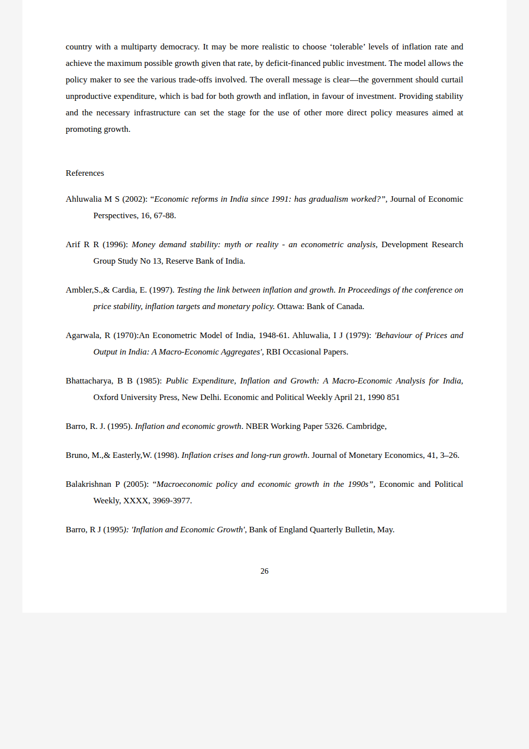country with a multiparty democracy. It may be more realistic to choose ‘tolerable’ levels of inflation rate and achieve the maximum possible growth given that rate, by deficit-financed public investment. The model allows the policy maker to see the various trade-offs involved. The overall message is clear—the government should curtail unproductive expenditure, which is bad for both growth and inflation, in favour of investment. Providing stability and the necessary infrastructure can set the stage for the use of other more direct policy measures aimed at promoting growth.
References
Ahluwalia M S (2002): “Economic reforms in India since 1991: has gradualism worked?”, Journal of Economic Perspectives, 16, 67-88.
Arif R R (1996): Money demand stability: myth or reality - an econometric analysis, Development Research Group Study No 13, Reserve Bank of India.
Ambler,S.,& Cardia, E. (1997). Testing the link between inflation and growth. In Proceedings of the conference on price stability, inflation targets and monetary policy. Ottawa: Bank of Canada.
Agarwala, R (1970):An Econometric Model of India, 1948-61. Ahluwalia, I J (1979): 'Behaviour of Prices and Output in India: A Macro-Economic Aggregates', RBI Occasional Papers.
Bhattacharya, B B (1985): Public Expenditure, Inflation and Growth: A Macro-Economic Analysis for India, Oxford University Press, New Delhi. Economic and Political Weekly April 21, 1990 851
Barro, R. J. (1995). Inflation and economic growth. NBER Working Paper 5326. Cambridge,
Bruno, M.,& Easterly,W. (1998). Inflation crises and long-run growth. Journal of Monetary Economics, 41, 3–26.
Balakrishnan P (2005): “Macroeconomic policy and economic growth in the 1990s”, Economic and Political Weekly, XXXX, 3969-3977.
Barro, R J (1995): 'Inflation and Economic Growth', Bank of England Quarterly Bulletin, May.
26